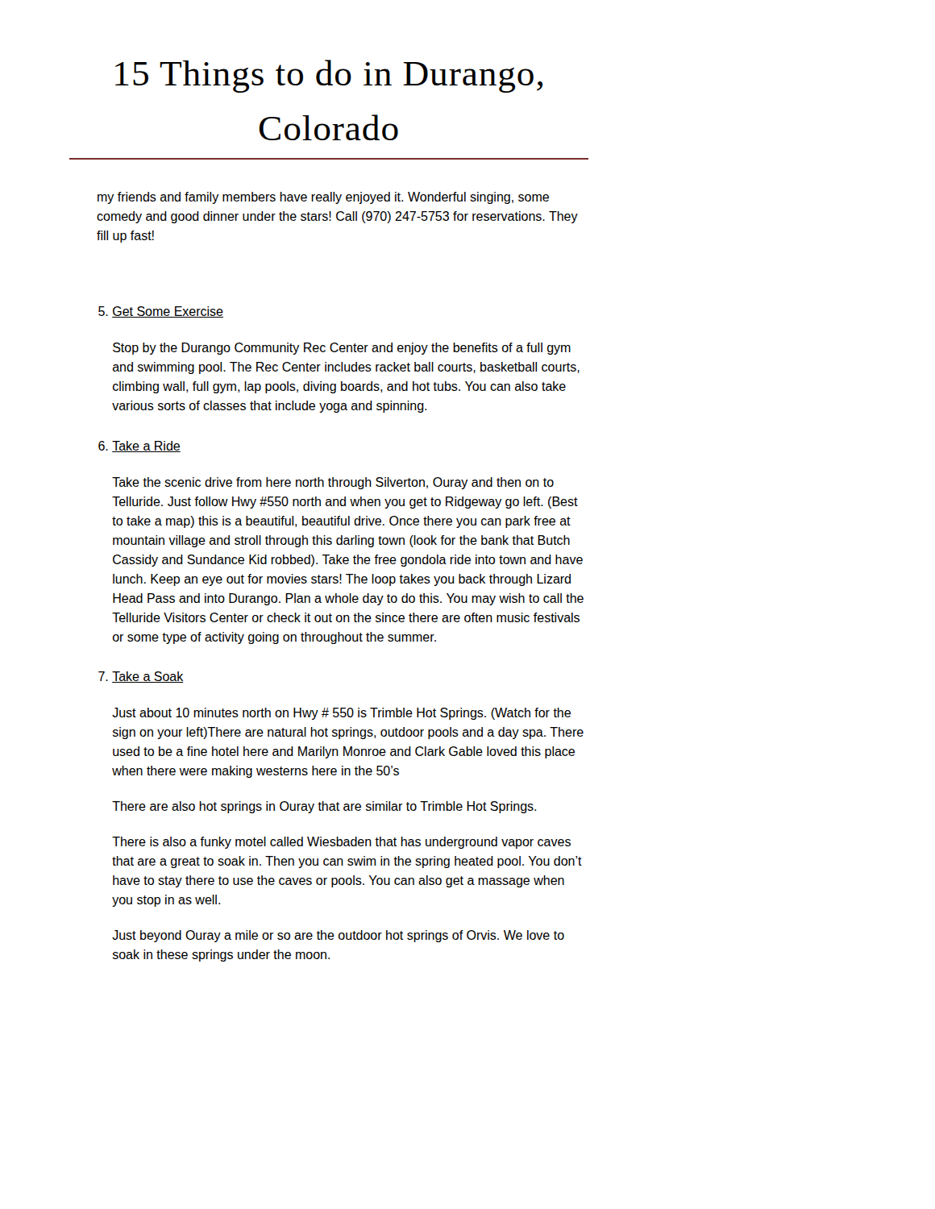15 Things to do in Durango, Colorado
my friends and family members have really enjoyed it. Wonderful singing, some comedy and good dinner under the stars! Call (970) 247-5753 for reservations. They fill up fast!
Get Some Exercise
Stop by the Durango Community Rec Center and enjoy the benefits of a full gym and swimming pool. The Rec Center includes racket ball courts, basketball courts, climbing wall, full gym, lap pools, diving boards, and hot tubs. You can also take various sorts of classes that include yoga and spinning.
Take a Ride
Take the scenic drive from here north through Silverton, Ouray and then on to Telluride. Just follow Hwy #550 north and when you get to Ridgeway go left. (Best to take a map) this is a beautiful, beautiful drive. Once there you can park free at mountain village and stroll through this darling town (look for the bank that Butch Cassidy and Sundance Kid robbed). Take the free gondola ride into town and have lunch. Keep an eye out for movies stars! The loop takes you back through Lizard Head Pass and into Durango. Plan a whole day to do this. You may wish to call the Telluride Visitors Center or check it out on the since there are often music festivals or some type of activity going on throughout the summer.
Take a Soak
Just about 10 minutes north on Hwy # 550 is Trimble Hot Springs. (Watch for the sign on your left)There are natural hot springs, outdoor pools and a day spa. There used to be a fine hotel here and Marilyn Monroe and Clark Gable loved this place when there were making westerns here in the 50’s
There are also hot springs in Ouray that are similar to Trimble Hot Springs.
There is also a funky motel called Wiesbaden that has underground vapor caves that are a great to soak in. Then you can swim in the spring heated pool. You don’t have to stay there to use the caves or pools. You can also get a massage when you stop in as well.
Just beyond Ouray a mile or so are the outdoor hot springs of Orvis. We love to soak in these springs under the moon.